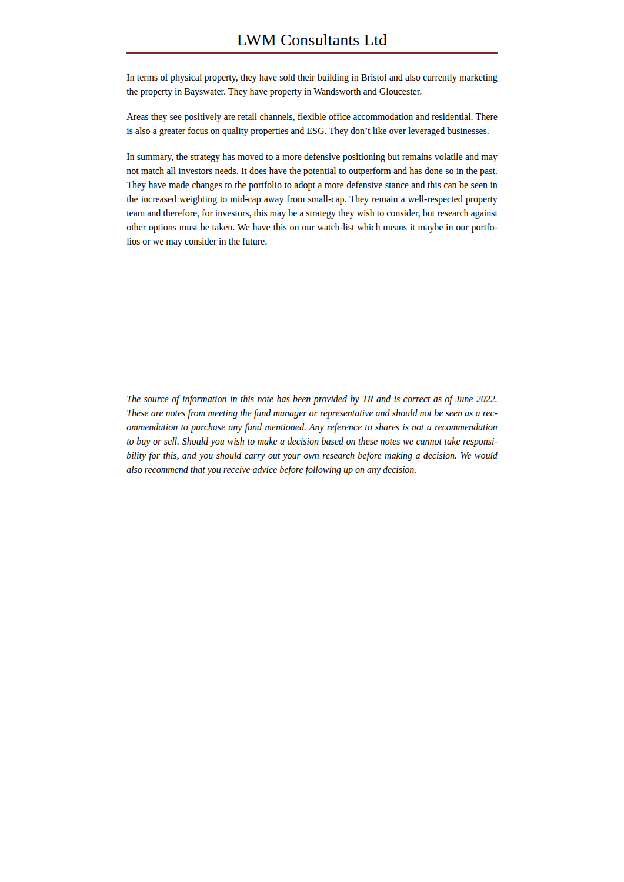LWM Consultants Ltd
In terms of physical property, they have sold their building in Bristol and also currently marketing the property in Bayswater. They have property in Wandsworth and Gloucester.
Areas they see positively are retail channels, flexible office accommodation and residential. There is also a greater focus on quality properties and ESG. They don’t like over leveraged businesses.
In summary, the strategy has moved to a more defensive positioning but remains volatile and may not match all investors needs. It does have the potential to outperform and has done so in the past. They have made changes to the portfolio to adopt a more defensive stance and this can be seen in the increased weighting to mid-cap away from small-cap. They remain a well-respected property team and therefore, for investors, this may be a strategy they wish to consider, but research against other options must be taken. We have this on our watch-list which means it maybe in our portfolios or we may consider in the future.
The source of information in this note has been provided by TR and is correct as of June 2022. These are notes from meeting the fund manager or representative and should not be seen as a recommendation to purchase any fund mentioned. Any reference to shares is not a recommendation to buy or sell. Should you wish to make a decision based on these notes we cannot take responsibility for this, and you should carry out your own research before making a decision. We would also recommend that you receive advice before following up on any decision.